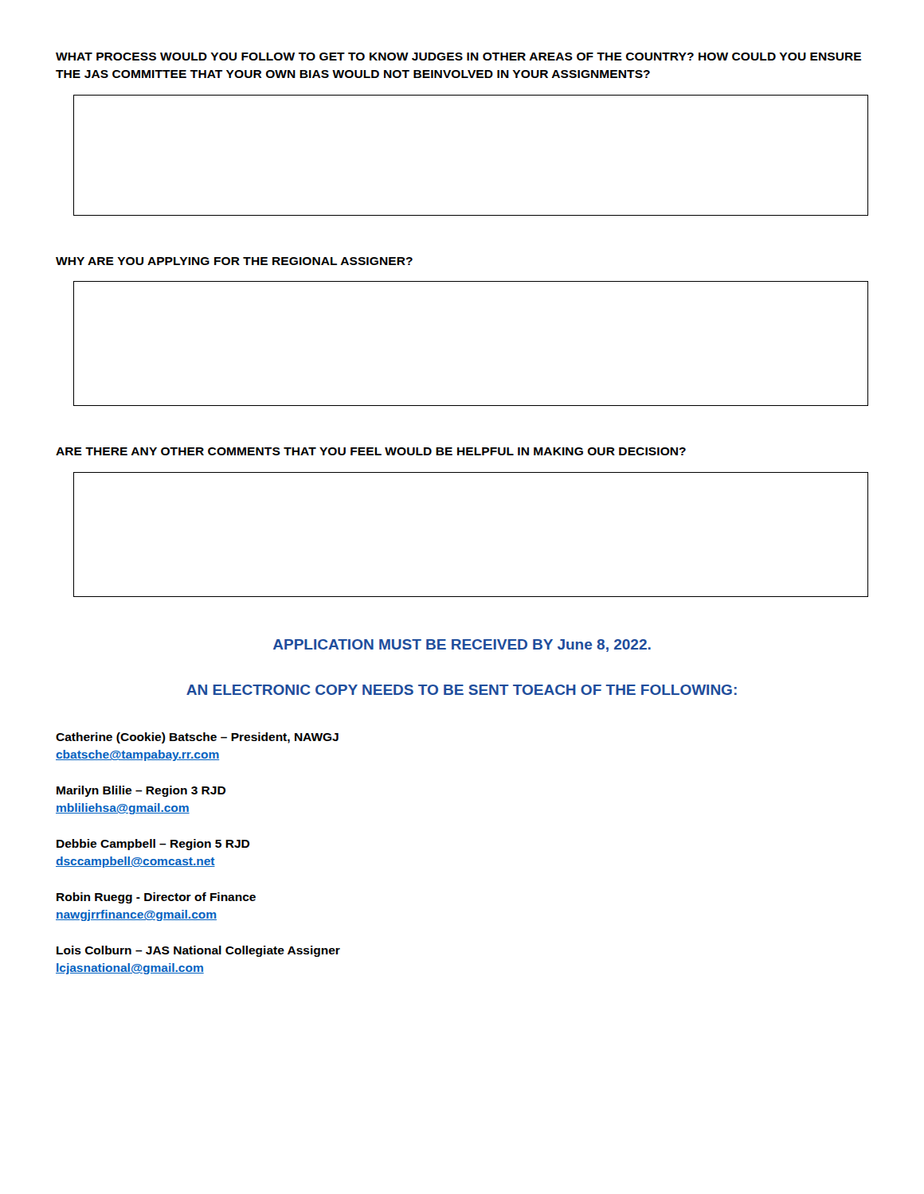WHAT PROCESS WOULD YOU FOLLOW TO GET TO KNOW JUDGES IN OTHER AREAS OF THE COUNTRY? HOW COULD YOU ENSURE THE JAS COMMITTEE THAT YOUR OWN BIAS WOULD NOT BEINVOLVED IN YOUR ASSIGNMENTS?
WHY ARE YOU APPLYING FOR THE REGIONAL ASSIGNER?
ARE THERE ANY OTHER COMMENTS THAT YOU FEEL WOULD BE HELPFUL IN MAKING OUR DECISION?
APPLICATION MUST BE RECEIVED BY June 8, 2022.
AN ELECTRONIC COPY NEEDS TO BE SENT TOEACH OF THE FOLLOWING:
Catherine (Cookie) Batsche – President, NAWGJ cbatsche@tampabay.rr.com
Marilyn Blilie – Region 3 RJD mbliliehsa@gmail.com
Debbie Campbell – Region 5 RJD dsccampbell@comcast.net
Robin Ruegg - Director of Finance nawgjrrfinance@gmail.com
Lois Colburn – JAS National Collegiate Assigner lcjasnational@gmail.com